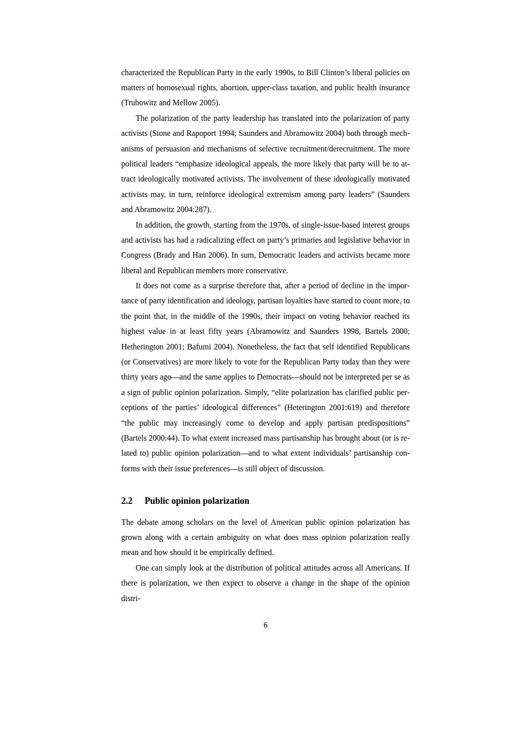characterized the Republican Party in the early 1990s, to Bill Clinton’s liberal policies on matters of homosexual rights, abortion, upper-class taxation, and public health insurance (Trubowitz and Mellow 2005).
The polarization of the party leadership has translated into the polarization of party activists (Stone and Rapoport 1994; Saunders and Abramowitz 2004) both through mechanisms of persuasion and mechanisms of selective recruitment/derecruitment. The more political leaders “emphasize ideological appeals, the more likely that party will be to attract ideologically motivated activists. The involvement of these ideologically motivated activists may, in turn, reinforce ideological extremism among party leaders” (Saunders and Abramowitz 2004:287).
In addition, the growth, starting from the 1970s, of single-issue-based interest groups and activists has had a radicalizing effect on party’s primaries and legislative behavior in Congress (Brady and Han 2006). In sum, Democratic leaders and activists became more liberal and Republican members more conservative.
It does not come as a surprise therefore that, after a period of decline in the importance of party identification and ideology, partisan loyalties have started to count more, to the point that, in the middle of the 1990s, their impact on voting behavior reached its highest value in at least fifty years (Abramowitz and Saunders 1998, Bartels 2000; Hetherington 2001; Bafumi 2004). Nonetheless, the fact that self identified Republicans (or Conservatives) are more likely to vote for the Republican Party today than they were thirty years ago—and the same applies to Democrats—should not be interpreted per se as a sign of public opinion polarization. Simply, “elite polarization has clarified public perceptions of the parties’ ideological differences” (Heterington 2001:619) and therefore “the public may increasingly come to develop and apply partisan predispositions” (Bartels 2000:44). To what extent increased mass partisanship has brought about (or is related to) public opinion polarization—and to what extent individuals’ partisanship conforms with their issue preferences—is still object of discussion.
2.2 Public opinion polarization
The debate among scholars on the level of American public opinion polarization has grown along with a certain ambiguity on what does mass opinion polarization really mean and how should it be empirically defined.
One can simply look at the distribution of political attitudes across all Americans. If there is polarization, we then expect to observe a change in the shape of the opinion distri-
6